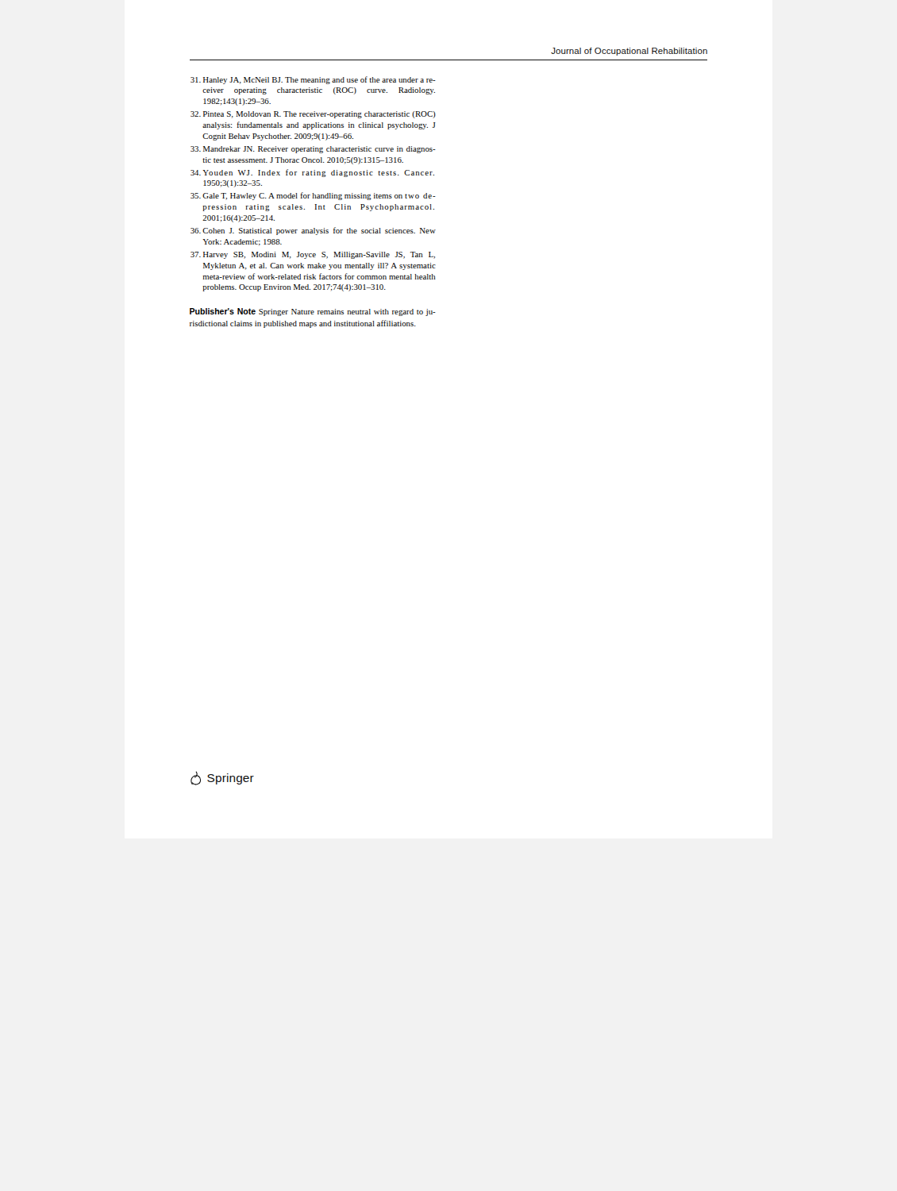Journal of Occupational Rehabilitation
31. Hanley JA, McNeil BJ. The meaning and use of the area under a receiver operating characteristic (ROC) curve. Radiology. 1982;143(1):29–36.
32. Pintea S, Moldovan R. The receiver-operating characteristic (ROC) analysis: fundamentals and applications in clinical psychology. J Cognit Behav Psychother. 2009;9(1):49–66.
33. Mandrekar JN. Receiver operating characteristic curve in diagnostic test assessment. J Thorac Oncol. 2010;5(9):1315–1316.
34. Youden WJ. Index for rating diagnostic tests. Cancer. 1950;3(1):32–35.
35. Gale T, Hawley C. A model for handling missing items on two depression rating scales. Int Clin Psychopharmacol. 2001;16(4):205–214.
36. Cohen J. Statistical power analysis for the social sciences. New York: Academic; 1988.
37. Harvey SB, Modini M, Joyce S, Milligan-Saville JS, Tan L, Mykletun A, et al. Can work make you mentally ill? A systematic meta-review of work-related risk factors for common mental health problems. Occup Environ Med. 2017;74(4):301–310.
Publisher's Note Springer Nature remains neutral with regard to jurisdictional claims in published maps and institutional affiliations.
Springer